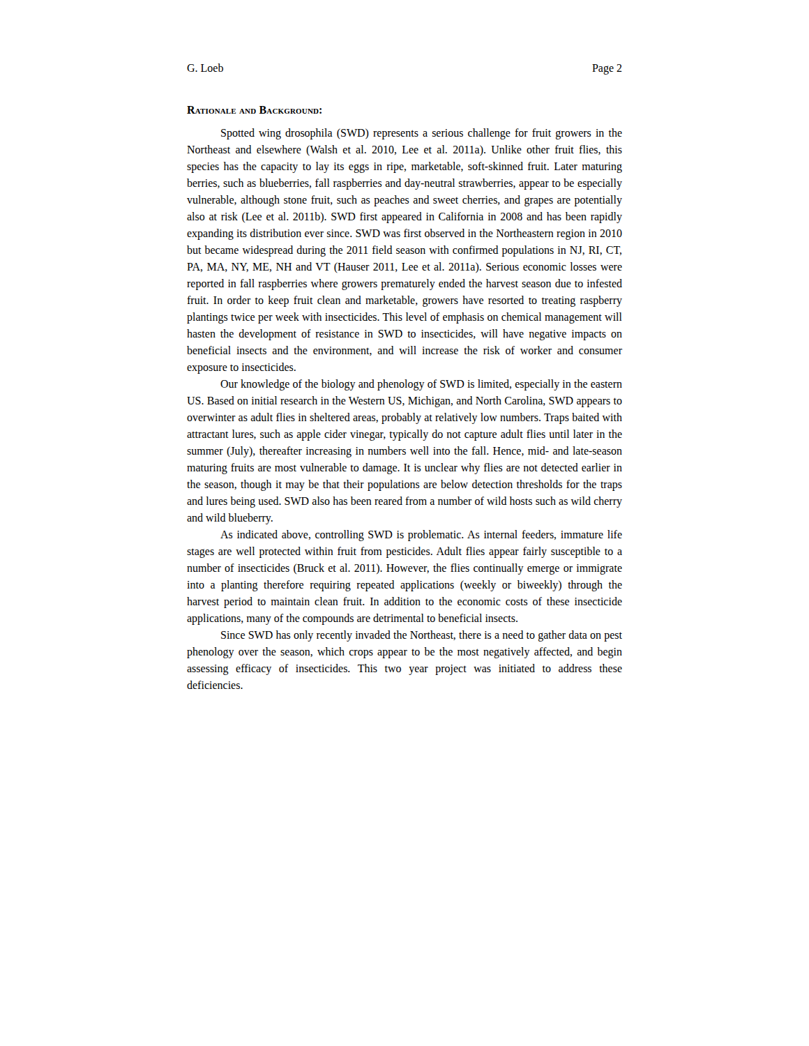G. Loeb
Page 2
Rationale and Background:
Spotted wing drosophila (SWD) represents a serious challenge for fruit growers in the Northeast and elsewhere (Walsh et al. 2010, Lee et al. 2011a). Unlike other fruit flies, this species has the capacity to lay its eggs in ripe, marketable, soft-skinned fruit. Later maturing berries, such as blueberries, fall raspberries and day-neutral strawberries, appear to be especially vulnerable, although stone fruit, such as peaches and sweet cherries, and grapes are potentially also at risk (Lee et al. 2011b). SWD first appeared in California in 2008 and has been rapidly expanding its distribution ever since. SWD was first observed in the Northeastern region in 2010 but became widespread during the 2011 field season with confirmed populations in NJ, RI, CT, PA, MA, NY, ME, NH and VT (Hauser 2011, Lee et al. 2011a). Serious economic losses were reported in fall raspberries where growers prematurely ended the harvest season due to infested fruit. In order to keep fruit clean and marketable, growers have resorted to treating raspberry plantings twice per week with insecticides. This level of emphasis on chemical management will hasten the development of resistance in SWD to insecticides, will have negative impacts on beneficial insects and the environment, and will increase the risk of worker and consumer exposure to insecticides.
Our knowledge of the biology and phenology of SWD is limited, especially in the eastern US. Based on initial research in the Western US, Michigan, and North Carolina, SWD appears to overwinter as adult flies in sheltered areas, probably at relatively low numbers. Traps baited with attractant lures, such as apple cider vinegar, typically do not capture adult flies until later in the summer (July), thereafter increasing in numbers well into the fall. Hence, mid- and late-season maturing fruits are most vulnerable to damage. It is unclear why flies are not detected earlier in the season, though it may be that their populations are below detection thresholds for the traps and lures being used. SWD also has been reared from a number of wild hosts such as wild cherry and wild blueberry.
As indicated above, controlling SWD is problematic. As internal feeders, immature life stages are well protected within fruit from pesticides. Adult flies appear fairly susceptible to a number of insecticides (Bruck et al. 2011). However, the flies continually emerge or immigrate into a planting therefore requiring repeated applications (weekly or biweekly) through the harvest period to maintain clean fruit. In addition to the economic costs of these insecticide applications, many of the compounds are detrimental to beneficial insects.
Since SWD has only recently invaded the Northeast, there is a need to gather data on pest phenology over the season, which crops appear to be the most negatively affected, and begin assessing efficacy of insecticides. This two year project was initiated to address these deficiencies.